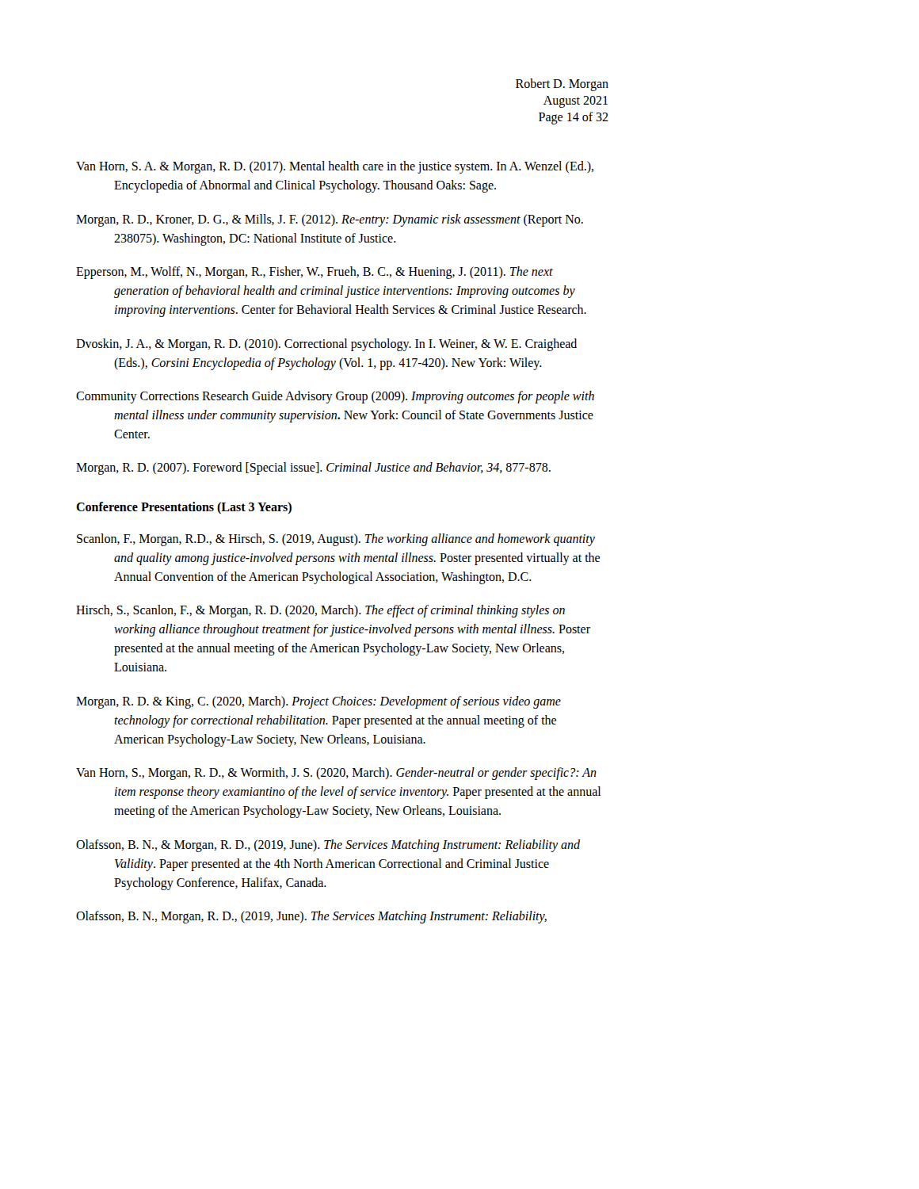Robert D. Morgan August 2021 Page 14 of 32
Van Horn, S. A. & Morgan, R. D. (2017). Mental health care in the justice system. In A. Wenzel (Ed.), Encyclopedia of Abnormal and Clinical Psychology. Thousand Oaks: Sage.
Morgan, R. D., Kroner, D. G., & Mills, J. F. (2012). Re-entry: Dynamic risk assessment (Report No. 238075). Washington, DC: National Institute of Justice.
Epperson, M., Wolff, N., Morgan, R., Fisher, W., Frueh, B. C., & Huening, J. (2011). The next generation of behavioral health and criminal justice interventions: Improving outcomes by improving interventions. Center for Behavioral Health Services & Criminal Justice Research.
Dvoskin, J. A., & Morgan, R. D. (2010). Correctional psychology. In I. Weiner, & W. E. Craighead (Eds.), Corsini Encyclopedia of Psychology (Vol. 1, pp. 417-420). New York: Wiley.
Community Corrections Research Guide Advisory Group (2009). Improving outcomes for people with mental illness under community supervision. New York: Council of State Governments Justice Center.
Morgan, R. D. (2007). Foreword [Special issue]. Criminal Justice and Behavior, 34, 877-878.
Conference Presentations (Last 3 Years)
Scanlon, F., Morgan, R.D., & Hirsch, S. (2019, August). The working alliance and homework quantity and quality among justice-involved persons with mental illness. Poster presented virtually at the Annual Convention of the American Psychological Association, Washington, D.C.
Hirsch, S., Scanlon, F., & Morgan, R. D. (2020, March). The effect of criminal thinking styles on working alliance throughout treatment for justice-involved persons with mental illness. Poster presented at the annual meeting of the American Psychology-Law Society, New Orleans, Louisiana.
Morgan, R. D. & King, C. (2020, March). Project Choices: Development of serious video game technology for correctional rehabilitation. Paper presented at the annual meeting of the American Psychology-Law Society, New Orleans, Louisiana.
Van Horn, S., Morgan, R. D., & Wormith, J. S. (2020, March). Gender-neutral or gender specific?: An item response theory examiantino of the level of service inventory. Paper presented at the annual meeting of the American Psychology-Law Society, New Orleans, Louisiana.
Olafsson, B. N., & Morgan, R. D., (2019, June). The Services Matching Instrument: Reliability and Validity. Paper presented at the 4th North American Correctional and Criminal Justice Psychology Conference, Halifax, Canada.
Olafsson, B. N., Morgan, R. D., (2019, June). The Services Matching Instrument: Reliability,